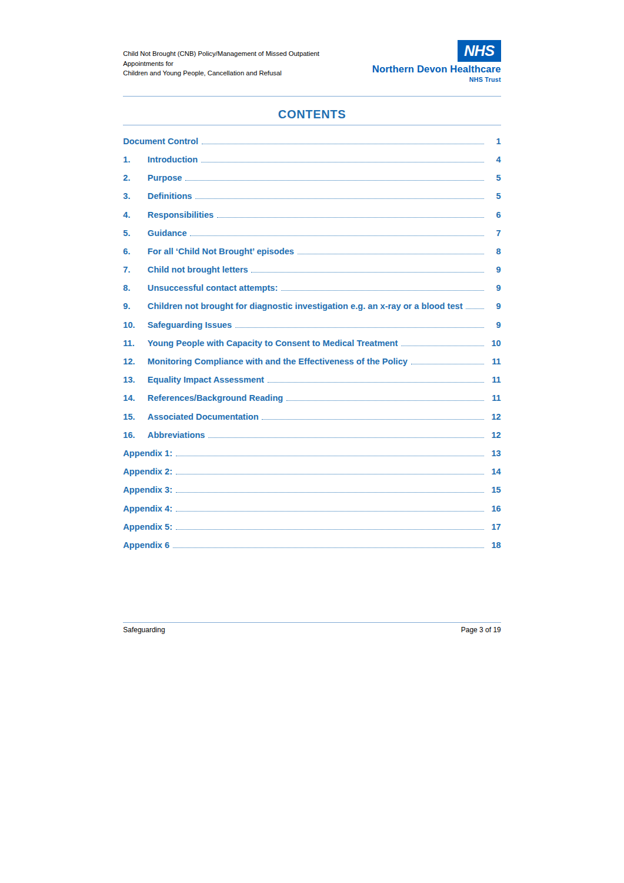Child Not Brought (CNB) Policy/Management of Missed Outpatient Appointments for
Children and Young People, Cancellation and Refusal
NHS
Northern Devon Healthcare
NHS Trust
CONTENTS
Document Control 1
1. Introduction 4
2. Purpose 5
3. Definitions 5
4. Responsibilities 6
5. Guidance 7
6. For all ‘Child Not Brought’ episodes 8
7. Child not brought letters 9
8. Unsuccessful contact attempts: 9
9. Children not brought for diagnostic investigation e.g. an x-ray or a blood test 9
10. Safeguarding Issues 9
11. Young People with Capacity to Consent to Medical Treatment 10
12. Monitoring Compliance with and the Effectiveness of the Policy 11
13. Equality Impact Assessment 11
14. References/Background Reading 11
15. Associated Documentation 12
16. Abbreviations 12
Appendix 1: 13
Appendix 2: 14
Appendix 3: 15
Appendix 4: 16
Appendix 5: 17
Appendix 6 18
Safeguarding Page 3 of 19